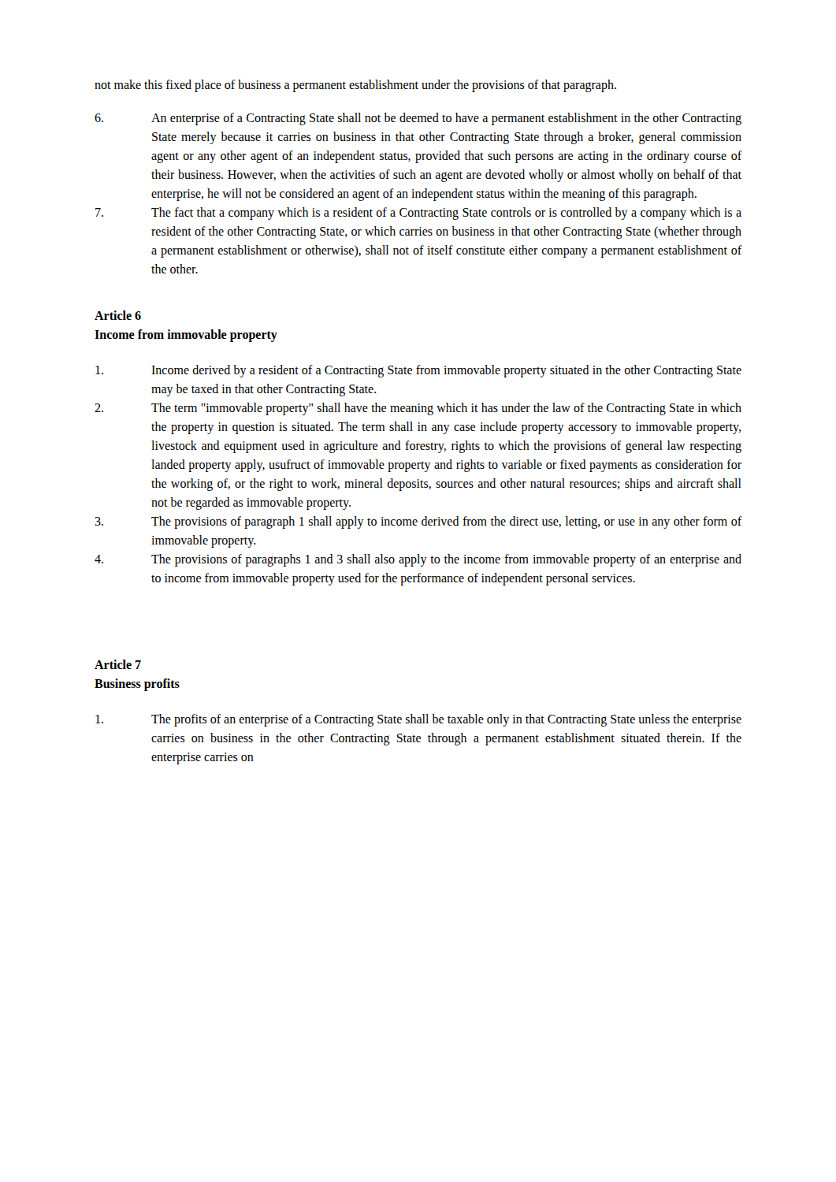not make this fixed place of business a permanent establishment under the provisions of that paragraph.
6. An enterprise of a Contracting State shall not be deemed to have a permanent establishment in the other Contracting State merely because it carries on business in that other Contracting State through a broker, general commission agent or any other agent of an independent status, provided that such persons are acting in the ordinary course of their business. However, when the activities of such an agent are devoted wholly or almost wholly on behalf of that enterprise, he will not be considered an agent of an independent status within the meaning of this paragraph.
7. The fact that a company which is a resident of a Contracting State controls or is controlled by a company which is a resident of the other Contracting State, or which carries on business in that other Contracting State (whether through a permanent establishment or otherwise), shall not of itself constitute either company a permanent establishment of the other.
Article 6
Income from immovable property
1. Income derived by a resident of a Contracting State from immovable property situated in the other Contracting State may be taxed in that other Contracting State.
2. The term "immovable property" shall have the meaning which it has under the law of the Contracting State in which the property in question is situated. The term shall in any case include property accessory to immovable property, livestock and equipment used in agriculture and forestry, rights to which the provisions of general law respecting landed property apply, usufruct of immovable property and rights to variable or fixed payments as consideration for the working of, or the right to work, mineral deposits, sources and other natural resources; ships and aircraft shall not be regarded as immovable property.
3. The provisions of paragraph 1 shall apply to income derived from the direct use, letting, or use in any other form of immovable property.
4. The provisions of paragraphs 1 and 3 shall also apply to the income from immovable property of an enterprise and to income from immovable property used for the performance of independent personal services.
Article 7
Business profits
1. The profits of an enterprise of a Contracting State shall be taxable only in that Contracting State unless the enterprise carries on business in the other Contracting State through a permanent establishment situated therein. If the enterprise carries on